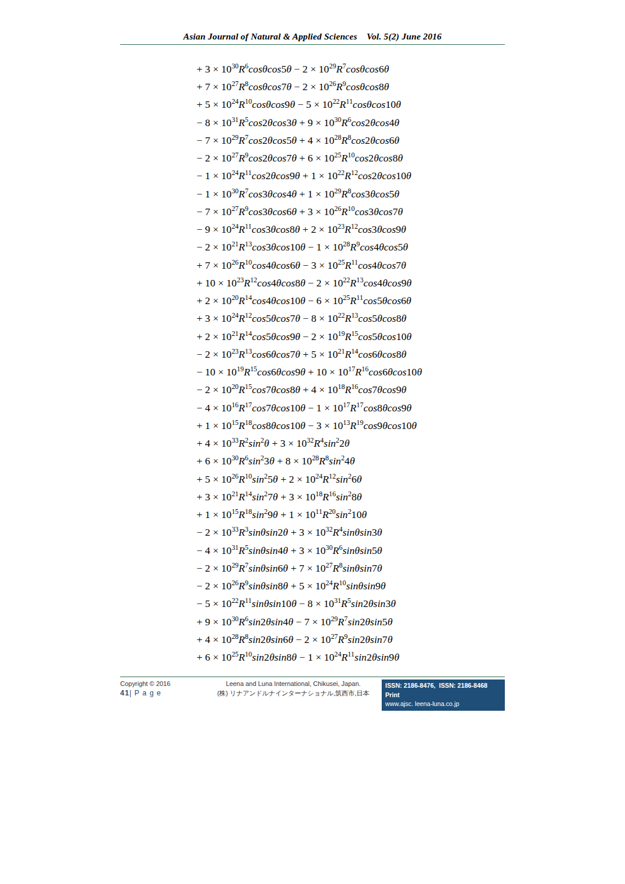Asian Journal of Natural & Applied Sciences Vol. 5(2) June 2016
+ 3 × 1030R6cosθcos5θ − 2 × 1029R7cosθcos6θ
+ 7 × 1027R8cosθcos7θ − 2 × 1026R9cosθcos8θ
+ 5 × 1024R10cosθcos9θ − 5 × 1022R11cosθcos10θ
− 8 × 1031R5cos2θcos3θ + 9 × 1030R6cos2θcos4θ
− 7 × 1029R7cos2θcos5θ + 4 × 1028R8cos2θcos6θ
− 2 × 1027R9cos2θcos7θ + 6 × 1025R10cos2θcos8θ
− 1 × 1024R11cos2θcos9θ + 1 × 1022R12cos2θcos10θ
− 1 × 1030R7cos3θcos4θ + 1 × 1029R8cos3θcos5θ
− 7 × 1027R9cos3θcos6θ + 3 × 1026R10cos3θcos7θ
− 9 × 1024R11cos3θcos8θ + 2 × 1023R12cos3θcos9θ
− 2 × 1021R13cos3θcos10θ − 1 × 1028R9cos4θcos5θ
+ 7 × 1026R10cos4θcos6θ − 3 × 1025R11cos4θcos7θ
+ 10 × 1023R12cos4θcos8θ − 2 × 1022R13cos4θcos9θ
+ 2 × 1020R14cos4θcos10θ − 6 × 1025R11cos5θcos6θ
+ 3 × 1024R12cos5θcos7θ − 8 × 1022R13cos5θcos8θ
+ 2 × 1021R14cos5θcos9θ − 2 × 1019R15cos5θcos10θ
− 2 × 1023R13cos6θcos7θ + 5 × 1021R14cos6θcos8θ
− 10 × 1019R15cos6θcos9θ + 10 × 1017R16cos6θcos10θ
− 2 × 1020R15cos7θcos8θ + 4 × 1018R16cos7θcos9θ
− 4 × 1016R17cos7θcos10θ − 1 × 1017R17cos8θcos9θ
+ 1 × 1015R18cos8θcos10θ − 3 × 1013R19cos9θcos10θ
+ 4 × 1033R2sin2θ + 3 × 1032R4sin22θ
+ 6 × 1030R6sin23θ + 8 × 1028R8sin24θ
+ 5 × 1026R10sin25θ + 2 × 1024R12sin26θ
+ 3 × 1021R14sin27θ + 3 × 1018R16sin28θ
+ 1 × 1015R18sin29θ + 1 × 1011R20sin210θ
− 2 × 1033R3sinθsin2θ + 3 × 1032R4sinθsin3θ
− 4 × 1031R5sinθsin4θ + 3 × 1030R6sinθsin5θ
− 2 × 1029R7sinθsin6θ + 7 × 1027R8sinθsin7θ
− 2 × 1026R9sinθsin8θ + 5 × 1024R10sinθsin9θ
− 5 × 1022R11sinθsin10θ − 8 × 1031R5sin2θsin3θ
+ 9 × 1030R6sin2θsin4θ − 7 × 1029R7sin2θsin5θ
+ 4 × 1028R8sin2θsin6θ − 2 × 1027R9sin2θsin7θ
+ 6 × 1025R10sin2θsin8θ − 1 × 1024R11sin2θsin9θ
Copyright © 2016
41| P a g e
Leena and Luna International, Chikusei, Japan.
(株) リナアンドルナインターナショナル,筑西市,日本
ISSN: 2186-8476, ISSN: 2186-8468 Print
www.ajsc. leena-luna.co.jp